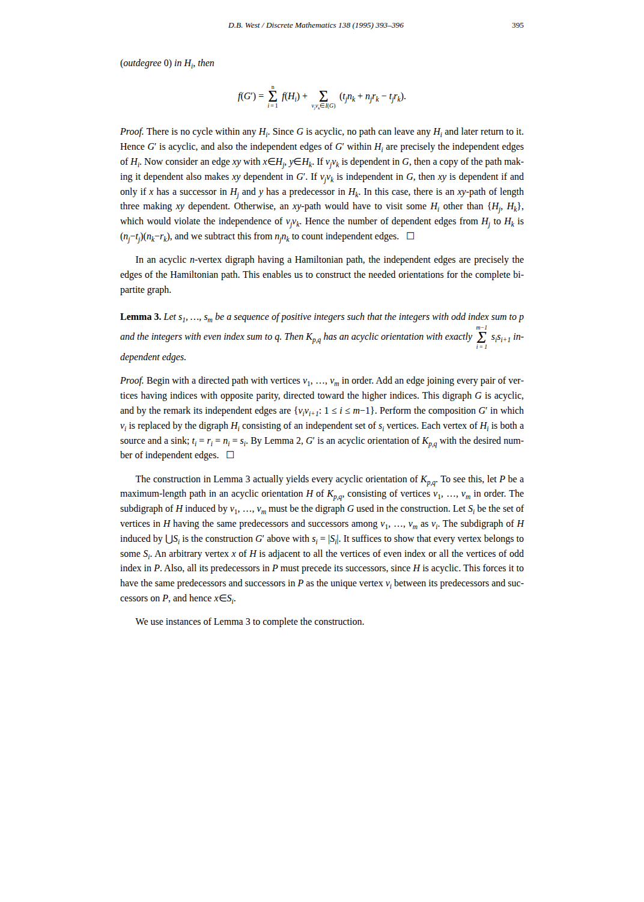D.B. West / Discrete Mathematics 138 (1995) 393–396 395
(outdegree 0) in Hi, then
f(G′) = nΣi = 1 f(Hi) + Σvjvk∈I(G) (tjnk + njrk − tjrk).
Proof. There is no cycle within any Hi. Since G is acyclic, no path can leave any Hi and later return to it. Hence G′ is acyclic, and also the independent edges of G′ within Hi are precisely the independent edges of Hi. Now consider an edge xy with x∈Hj, y∈Hk. If vjvk is dependent in G, then a copy of the path making it dependent also makes xy dependent in G′. If vjvk is independent in G, then xy is dependent if and only if x has a successor in Hj and y has a predecessor in Hk. In this case, there is an xy-path of length three making xy dependent. Otherwise, an xy-path would have to visit some Hi other than {Hj, Hk}, which would violate the independence of vjvk. Hence the number of dependent edges from Hj to Hk is (nj−tj)(nk−rk), and we subtract this from njnk to count independent edges. ☐
In an acyclic n-vertex digraph having a Hamiltonian path, the independent edges are precisely the edges of the Hamiltonian path. This enables us to construct the needed orientations for the complete bipartite graph.
Lemma 3. Let s1, …, sm be a sequence of positive integers such that the integers with odd index sum to p and the integers with even index sum to q. Then Kp,q has an acyclic orientation with exactly m−1 Σi = 1 sisi+1 independent edges.
Proof. Begin with a directed path with vertices v1, …, vm in order. Add an edge joining every pair of vertices having indices with opposite parity, directed toward the higher indices. This digraph G is acyclic, and by the remark its independent edges are {vivi+1: 1 ≤ i ≤ m−1}. Perform the composition G′ in which vi is replaced by the digraph Hi consisting of an independent set of si vertices. Each vertex of Hi is both a source and a sink; ti = ri = ni = si. By Lemma 2, G′ is an acyclic orientation of Kp,q with the desired number of independent edges. ☐
The construction in Lemma 3 actually yields every acyclic orientation of Kp,q. To see this, let P be a maximum-length path in an acyclic orientation H of Kp,q, consisting of vertices v1, …, vm in order. The subdigraph of H induced by v1, …, vm must be the digraph G used in the construction. Let Si be the set of vertices in H having the same predecessors and successors among v1, …, vm as vi. The subdigraph of H induced by ⋃Si is the construction G′ above with si = |Si|. It suffices to show that every vertex belongs to some Si. An arbitrary vertex x of H is adjacent to all the vertices of even index or all the vertices of odd index in P. Also, all its predecessors in P must precede its successors, since H is acyclic. This forces it to have the same predecessors and successors in P as the unique vertex vi between its predecessors and successors on P, and hence x∈Si.
We use instances of Lemma 3 to complete the construction.